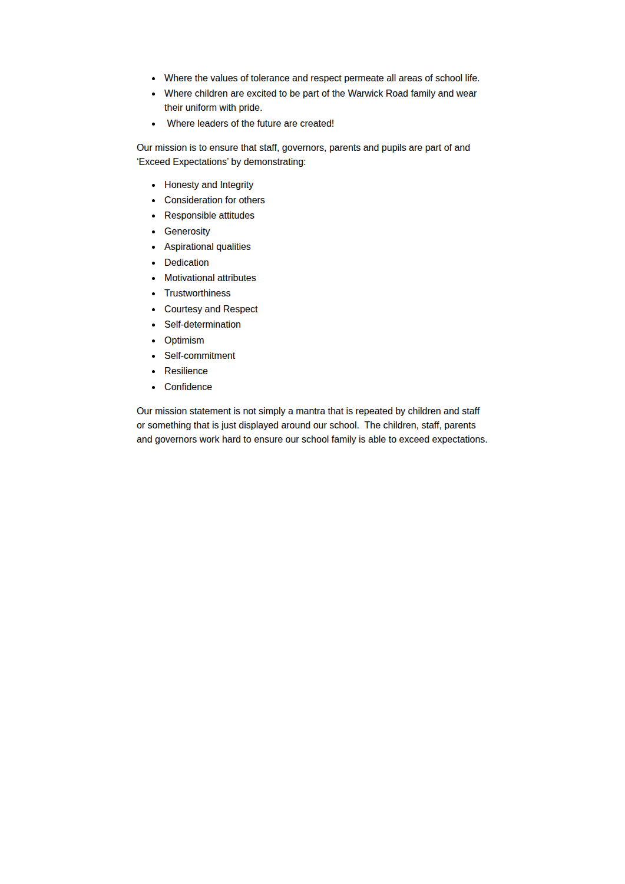Where the values of tolerance and respect permeate all areas of school life.
Where children are excited to be part of the Warwick Road family and wear their uniform with pride.
Where leaders of the future are created!
Our mission is to ensure that staff, governors, parents and pupils are part of and ‘Exceed Expectations’ by demonstrating:
Honesty and Integrity
Consideration for others
Responsible attitudes
Generosity
Aspirational qualities
Dedication
Motivational attributes
Trustworthiness
Courtesy and Respect
Self-determination
Optimism
Self-commitment
Resilience
Confidence
Our mission statement is not simply a mantra that is repeated by children and staff or something that is just displayed around our school. The children, staff, parents and governors work hard to ensure our school family is able to exceed expectations.